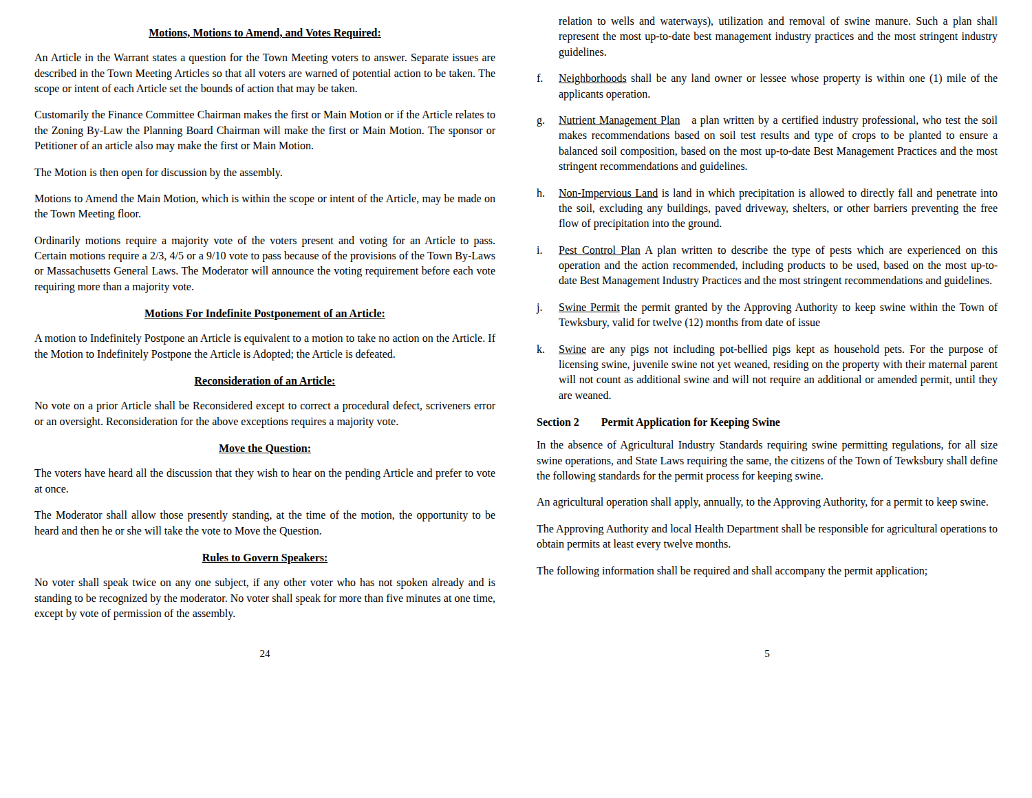Motions, Motions to Amend, and Votes Required:
An Article in the Warrant states a question for the Town Meeting voters to answer. Separate issues are described in the Town Meeting Articles so that all voters are warned of potential action to be taken. The scope or intent of each Article set the bounds of action that may be taken.
Customarily the Finance Committee Chairman makes the first or Main Motion or if the Article relates to the Zoning By-Law the Planning Board Chairman will make the first or Main Motion. The sponsor or Petitioner of an article also may make the first or Main Motion.
The Motion is then open for discussion by the assembly.
Motions to Amend the Main Motion, which is within the scope or intent of the Article, may be made on the Town Meeting floor.
Ordinarily motions require a majority vote of the voters present and voting for an Article to pass. Certain motions require a 2/3, 4/5 or a 9/10 vote to pass because of the provisions of the Town By-Laws or Massachusetts General Laws. The Moderator will announce the voting requirement before each vote requiring more than a majority vote.
Motions For Indefinite Postponement of an Article:
A motion to Indefinitely Postpone an Article is equivalent to a motion to take no action on the Article. If the Motion to Indefinitely Postpone the Article is Adopted; the Article is defeated.
Reconsideration of an Article:
No vote on a prior Article shall be Reconsidered except to correct a procedural defect, scriveners error or an oversight. Reconsideration for the above exceptions requires a majority vote.
Move the Question:
The voters have heard all the discussion that they wish to hear on the pending Article and prefer to vote at once.
The Moderator shall allow those presently standing, at the time of the motion, the opportunity to be heard and then he or she will take the vote to Move the Question.
Rules to Govern Speakers:
No voter shall speak twice on any one subject, if any other voter who has not spoken already and is standing to be recognized by the moderator. No voter shall speak for more than five minutes at one time, except by vote of permission of the assembly.
24
relation to wells and waterways), utilization and removal of swine manure. Such a plan shall represent the most up-to-date best management industry practices and the most stringent industry guidelines.
f. Neighborhoods shall be any land owner or lessee whose property is within one (1) mile of the applicants operation.
g. Nutrient Management Plan a plan written by a certified industry professional, who test the soil makes recommendations based on soil test results and type of crops to be planted to ensure a balanced soil composition, based on the most up-to-date Best Management Practices and the most stringent recommendations and guidelines.
h. Non-Impervious Land is land in which precipitation is allowed to directly fall and penetrate into the soil, excluding any buildings, paved driveway, shelters, or other barriers preventing the free flow of precipitation into the ground.
i. Pest Control Plan A plan written to describe the type of pests which are experienced on this operation and the action recommended, including products to be used, based on the most up-to-date Best Management Industry Practices and the most stringent recommendations and guidelines.
j. Swine Permit the permit granted by the Approving Authority to keep swine within the Town of Tewksbury, valid for twelve (12) months from date of issue
k. Swine are any pigs not including pot-bellied pigs kept as household pets. For the purpose of licensing swine, juvenile swine not yet weaned, residing on the property with their maternal parent will not count as additional swine and will not require an additional or amended permit, until they are weaned.
Section 2 Permit Application for Keeping Swine
In the absence of Agricultural Industry Standards requiring swine permitting regulations, for all size swine operations, and State Laws requiring the same, the citizens of the Town of Tewksbury shall define the following standards for the permit process for keeping swine.
An agricultural operation shall apply, annually, to the Approving Authority, for a permit to keep swine.
The Approving Authority and local Health Department shall be responsible for agricultural operations to obtain permits at least every twelve months.
The following information shall be required and shall accompany the permit application;
5